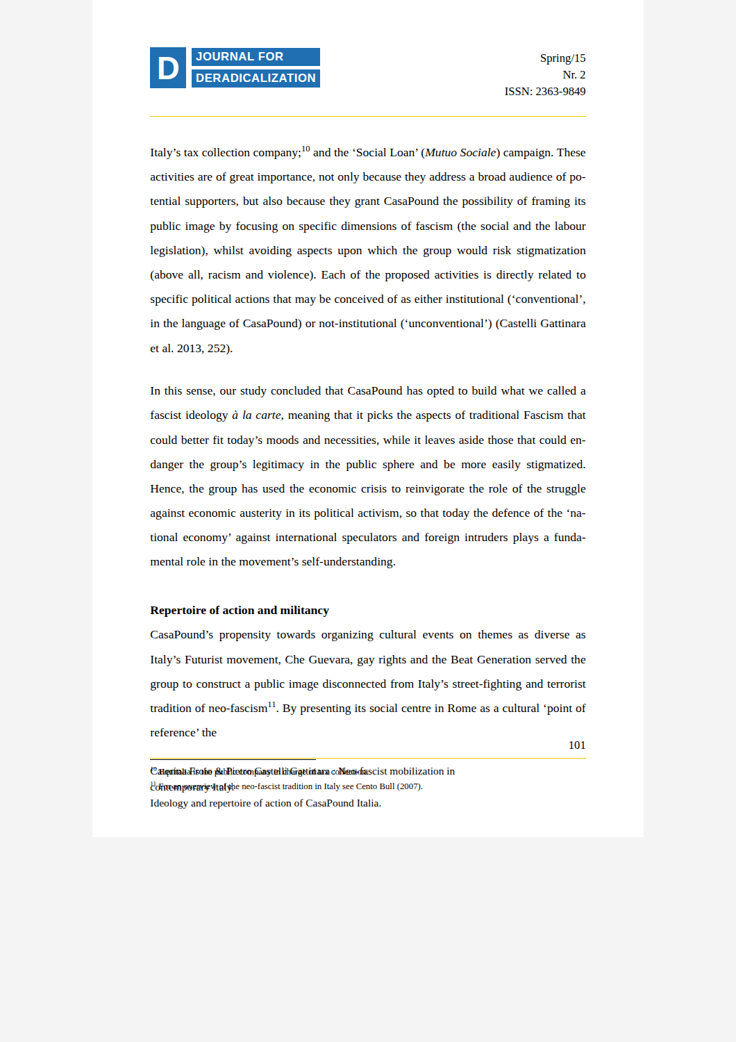D
Journal for Deradicalization
Spring/15
Nr. 2
ISSN: 2363-9849
Italy’s tax collection company;10 and the ‘Social Loan’ (Mutuo Sociale) campaign. These activities are of great importance, not only because they address a broad audience of potential supporters, but also because they grant CasaPound the possibility of framing its public image by focusing on specific dimensions of fascism (the social and the labour legislation), whilst avoiding aspects upon which the group would risk stigmatization (above all, racism and violence). Each of the proposed activities is directly related to specific political actions that may be conceived of as either institutional (‘conventional’, in the language of CasaPound) or not-institutional (‘unconventional’) (Castelli Gattinara et al. 2013, 252).
In this sense, our study concluded that CasaPound has opted to build what we called a fascist ideology à la carte, meaning that it picks the aspects of traditional Fascism that could better fit today’s moods and necessities, while it leaves aside those that could endanger the group’s legitimacy in the public sphere and be more easily stigmatized. Hence, the group has used the economic crisis to reinvigorate the role of the struggle against economic austerity in its political activism, so that today the defence of the ‘national economy’ against international speculators and foreign intruders plays a fundamental role in the movement’s self-understanding.
Repertoire of action and militancy
CasaPound’s propensity towards organizing cultural events on themes as diverse as Italy’s Futurist movement, Che Guevara, gay rights and the Beat Generation served the group to construct a public image disconnected from Italy’s street-fighting and terrorist tradition of neo-fascism11. By presenting its social centre in Rome as a cultural ‘point of reference’ the
10 Equitalia is the public company in charge of tax collection.
11 For an overview of the neo-fascist tradition in Italy see Cento Bull (2007).
Caterina Froio & Pietro Castelli Gattinara : Neo-fascist mobilization in contemporary Italy.
Ideology and repertoire of action of CasaPound Italia.
101